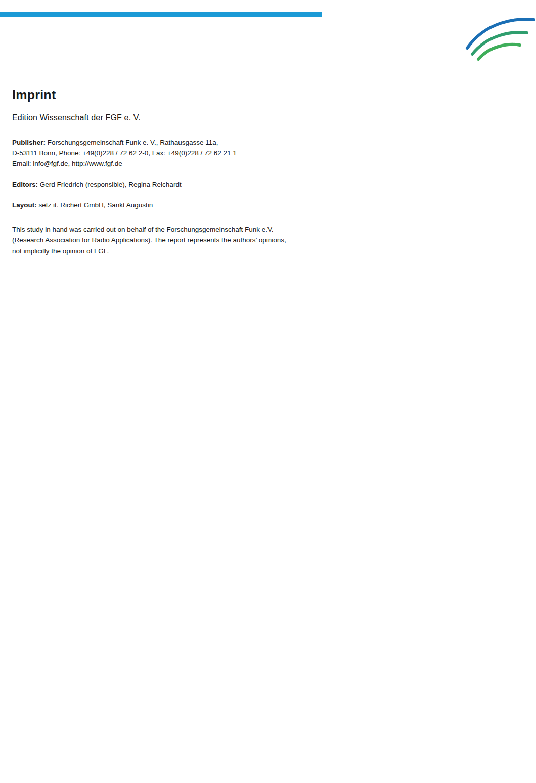wi
Wissenschaft
Imprint
Edition Wissenschaft der FGF e. V.
Publisher: Forschungsgemeinschaft Funk e. V., Rathausgasse 11a,
D-53111 Bonn, Phone: +49(0)228 / 72 62 2-0, Fax: +49(0)228 / 72 62 21 1
Email: info@fgf.de, http://www.fgf.de
Editors: Gerd Friedrich (responsible), Regina Reichardt
Layout: setz it. Richert GmbH, Sankt Augustin
This study in hand was carried out on behalf of the Forschungsgemeinschaft Funk e.V. (Research Association for Radio Applications). The report represents the authors’ opinions, not implicitly the opinion of FGF.